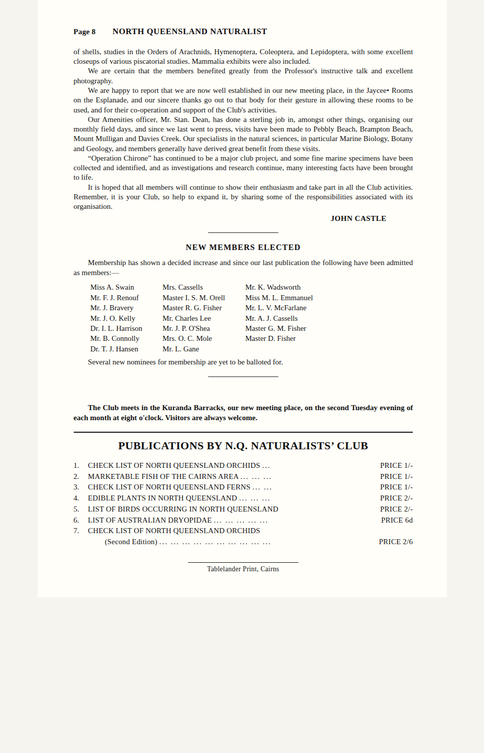Page 8 NORTH QUEENSLAND NATURALIST
of shells, studies in the Orders of Arachnids, Hymenoptera, Coleoptera, and Lepidoptera, with some excellent closeups of various piscatorial studies. Mammalia exhibits were also included.
We are certain that the members benefited greatly from the Professor's instructive talk and excellent photography.
We are happy to report that we are now well established in our new meeting place, in the Jaycee• Rooms on the Esplanade, and our sincere thanks go out to that body for their gesture in allowing these rooms to be used, and for their co-operation and support of the Club's activities.
Our Amenities officer, Mr. Stan. Dean, has done a sterling job in, amongst other things, organising our monthly field days, and since we last went to press, visits have been made to Pebbly Beach, Brampton Beach, Mount Mulligan and Davies Creek. Our specialists in the natural sciences, in particular Marine Biology, Botany and Geology, and members generally have derived great benefit from these visits.
“Operation Chirone” has continued to be a major club project, and some fine marine specimens have been collected and identified, and as investigations and research continue, many interesting facts have been brought to life.
It is hoped that all members will continue to show their enthusiasm and take part in all the Club activities. Remember, it is your Club, so help to expand it, by sharing some of the responsibilities associated with its organisation.
JOHN CASTLE
NEW MEMBERS ELECTED
Membership has shown a decided increase and since our last publication the following have been admitted as members:—
| Miss A. Swain | Mrs. Cassells | Mr. K. Wadsworth |
| Mr. F. J. Renouf | Master I. S. M. Orell | Miss M. L. Emmanuel |
| Mr. J. Bravery | Master R. G. Fisher | Mr. L. V. McFarlane |
| Mr. J. O. Kelly | Mr. Charles Lee | Mr. A. J. Cassells |
| Dr. I. L. Harrison | Mr. J. P. O'Shea | Master G. M. Fisher |
| Mr. B. Connolly | Mrs. O. C. Mole | Master D. Fisher |
| Dr. T. J. Hansen | Mr. L. Gane | |
Several new nominees for membership are yet to be balloted for.
The Club meets in the Kuranda Barracks, our new meeting place, on the second Tuesday evening of each month at eight o'clock. Visitors are always welcome.
PUBLICATIONS BY N.Q. NATURALISTS’ CLUB
| 1. | CHECK LIST OF NORTH QUEENSLAND ORCHIDS ... | PRICE 1/- |
| 2. | MARKETABLE FISH OF THE CAIRNS AREA ... ... ... | PRICE 1/- |
| 3. | CHECK LIST OF NORTH QUEENSLAND FERNS ... ... | PRICE 1/- |
| 4. | EDIBLE PLANTS IN NORTH QUEENSLAND ... ... ... | PRICE 2/- |
| 5. | LIST OF BIRDS OCCURRING IN NORTH QUEENSLAND | PRICE 2/- |
| 6. | LIST OF AUSTRALIAN DRYOPIDAE ... ... ... ... ... | PRICE 6d |
| 7. | CHECK LIST OF NORTH QUEENSLAND ORCHIDS | |
| | (Second Edition) ... ... ... ... ... ... ... ... ... ... | PRICE 2/6 |
Tablelander Print, Cairns